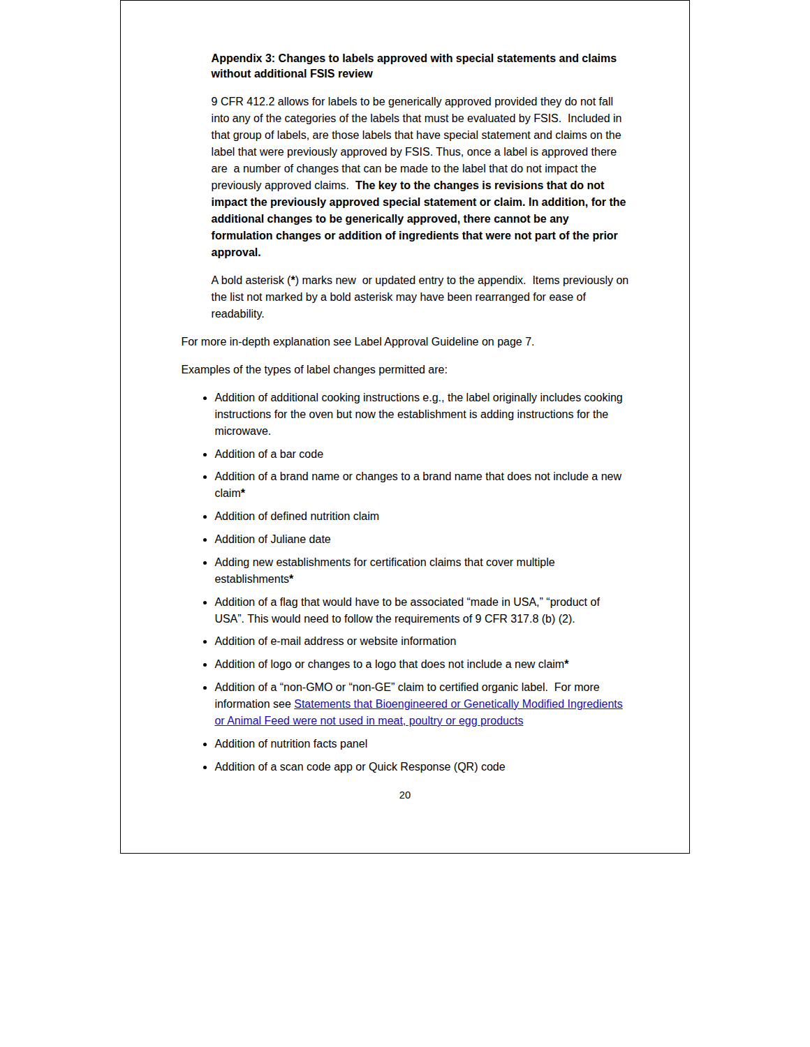Appendix 3: Changes to labels approved with special statements and claims without additional FSIS review
9 CFR 412.2 allows for labels to be generically approved provided they do not fall into any of the categories of the labels that must be evaluated by FSIS. Included in that group of labels, are those labels that have special statement and claims on the label that were previously approved by FSIS. Thus, once a label is approved there are a number of changes that can be made to the label that do not impact the previously approved claims. The key to the changes is revisions that do not impact the previously approved special statement or claim. In addition, for the additional changes to be generically approved, there cannot be any formulation changes or addition of ingredients that were not part of the prior approval.
A bold asterisk (*) marks new or updated entry to the appendix. Items previously on the list not marked by a bold asterisk may have been rearranged for ease of readability.
For more in-depth explanation see Label Approval Guideline on page 7.
Examples of the types of label changes permitted are:
Addition of additional cooking instructions e.g., the label originally includes cooking instructions for the oven but now the establishment is adding instructions for the microwave.
Addition of a bar code
Addition of a brand name or changes to a brand name that does not include a new claim*
Addition of defined nutrition claim
Addition of Juliane date
Adding new establishments for certification claims that cover multiple establishments*
Addition of a flag that would have to be associated “made in USA,” “product of USA”. This would need to follow the requirements of 9 CFR 317.8 (b) (2).
Addition of e-mail address or website information
Addition of logo or changes to a logo that does not include a new claim*
Addition of a “non-GMO or “non-GE” claim to certified organic label. For more information see Statements that Bioengineered or Genetically Modified Ingredients or Animal Feed were not used in meat, poultry or egg products
Addition of nutrition facts panel
Addition of a scan code app or Quick Response (QR) code
20